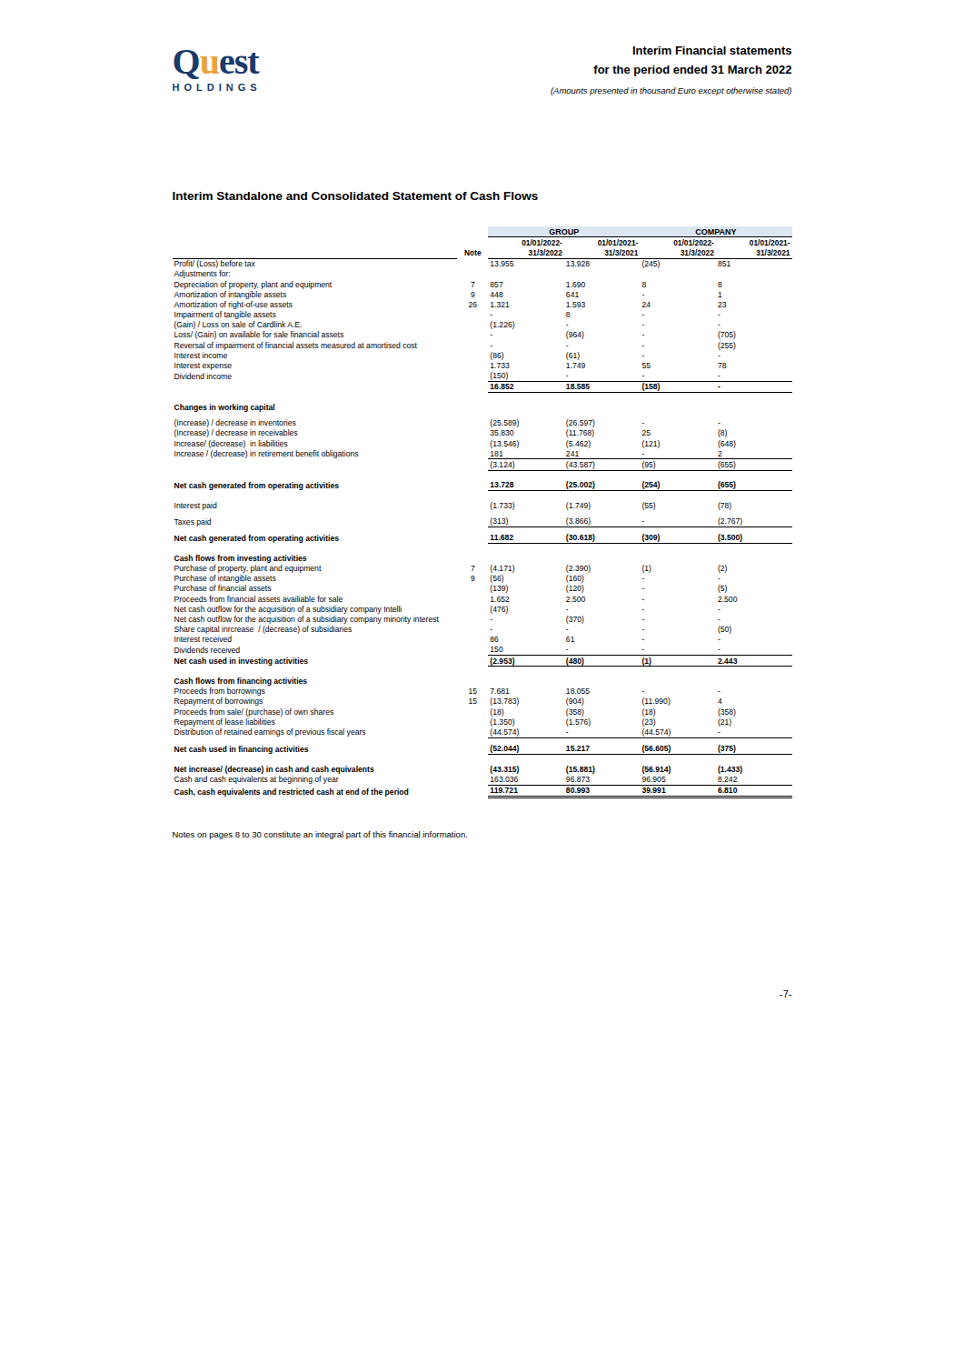Quest
HOLDINGS
Interim Financial statements
for the period ended 31 March 2022
(Amounts presented in thousand Euro except otherwise stated)
Interim Standalone and Consolidated Statement of Cash Flows
| | | GROUP | COMPANY |
| | Note | 01/01/2022- | 01/01/2021- | 01/01/2022- | 01/01/2021- |
| | 31/3/2022 | 31/3/2021 | 31/3/2022 | 31/3/2021 |
| Profit/ (Loss) before tax | | 13.955 | 13.928 | (245) | 851 |
| Adjustments for: | | | | | |
| Depreciation of property, plant and equipment | 7 | 857 | 1.690 | 8 | 8 |
| Amortization of intangible assets | 9 | 448 | 641 | - | 1 |
| Amortization of right-of-use assets | 26 | 1.321 | 1.593 | 24 | 23 |
| Impairment of tangible assets | | - | 8 | - | - |
| (Gain) / Loss on sale of Cardlink A.E. | | (1.226) | - | - | - |
| Loss/ (Gain) on available for sale financial assets | | - | (964) | - | (705) |
| Reversal of impairment of financial assets measured at amortised cost | | - | - | - | (255) |
| Interest income | | (86) | (61) | - | - |
| Interest expense | | 1.733 | 1.749 | 55 | 78 |
| Dividend income | | (150) | - | - | - |
| | | 16.852 | 18.585 | (158) | - |
| Changes in working capital | | | | | |
| (Increase) / decrease in inventories | | (25.589) | (26.597) | - | - |
| (Increase) / decrease in receivables | | 35.830 | (11.768) | 25 | (8) |
| Increase/ (decrease) in liabilities | | (13.546) | (5.462) | (121) | (648) |
| Increase / (decrease) in retirement benefit obligations | | 181 | 241 | - | 2 |
| | | (3.124) | (43.587) | (95) | (655) |
| Net cash generated from operating activities | | 13.728 | (25.002) | (254) | (655) |
| Interest paid | | (1.733) | (1.749) | (55) | (78) |
| Taxes paid | | (313) | (3.866) | - | (2.767) |
| Net cash generated from operating activities | | 11.682 | (30.618) | (309) | (3.500) |
| Cash flows from investing activities | | | | | |
| Purchase of property, plant and equipment | 7 | (4.171) | (2.390) | (1) | (2) |
| Purchase of intangible assets | 9 | (56) | (160) | - | - |
| Purchase of financial assets | | (139) | (120) | - | (5) |
| Proceeds from financial assets availiable for sale | | 1.652 | 2.500 | - | 2.500 |
| Net cash outflow for the acquisition of a subsidiary company Intelli | | (476) | - | - | - |
| Net cash outflow for the acquisition of a subsidiary company minority interest | | - | (370) | - | - |
| Share capital inrcrease / (decrease) of subsidiaries | | - | - | - | (50) |
| Interest received | | 86 | 61 | - | - |
| Dividends received | | 150 | - | - | - |
| Net cash used in investing activities | | (2.953) | (480) | (1) | 2.443 |
| Cash flows from financing activities | | | | | |
| Proceeds from borrowings | 15 | 7.681 | 18.055 | - | - |
| Repayment of borrowings | 15 | (13.783) | (904) | (11.990) | 4 |
| Proceeds from sale/ (purchase) of own shares | | (18) | (358) | (18) | (358) |
| Repayment of lease liabilities | | (1.350) | (1.576) | (23) | (21) |
| Distribution of retained earnings of previous fiscal years | | (44.574) | - | (44.574) | - |
| Net cash used in financing activities | | (52.044) | 15.217 | (56.605) | (375) |
| Net increase/ (decrease) in cash and cash equivalents | | (43.315) | (15.881) | (56.914) | (1.433) |
| Cash and cash equivalents at beginning of year | | 163.036 | 96.873 | 96.905 | 8.242 |
| Cash, cash equivalents and restricted cash at end of the period | | 119.721 | 80.993 | 39.991 | 6.810 |
Notes on pages 8 to 30 constitute an integral part of this financial information.
-7-